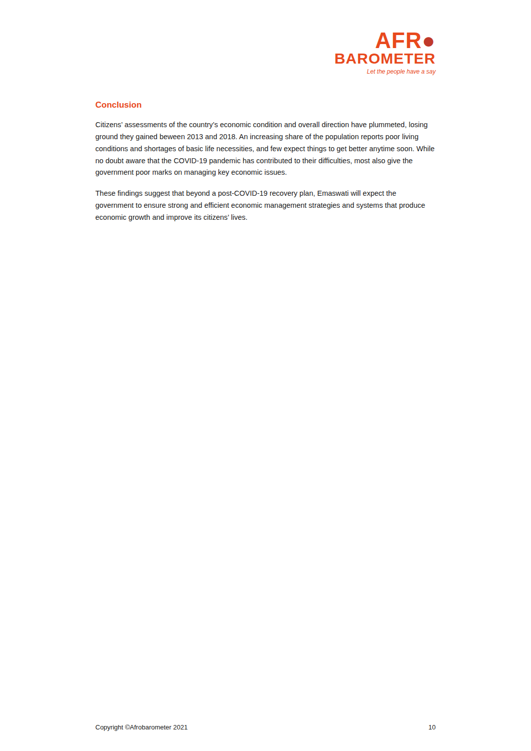AFR●
BAROMETER
Let the people have a say
Conclusion
Citizens’ assessments of the country’s economic condition and overall direction have plummeted, losing ground they gained beween 2013 and 2018. An increasing share of the population reports poor living conditions and shortages of basic life necessities, and few expect things to get better anytime soon. While no doubt aware that the COVID-19 pandemic has contributed to their difficulties, most also give the government poor marks on managing key economic issues.
These findings suggest that beyond a post-COVID-19 recovery plan, Emaswati will expect the government to ensure strong and efficient economic management strategies and systems that produce economic growth and improve its citizens’ lives.
Copyright ©Afrobarometer 2021 10